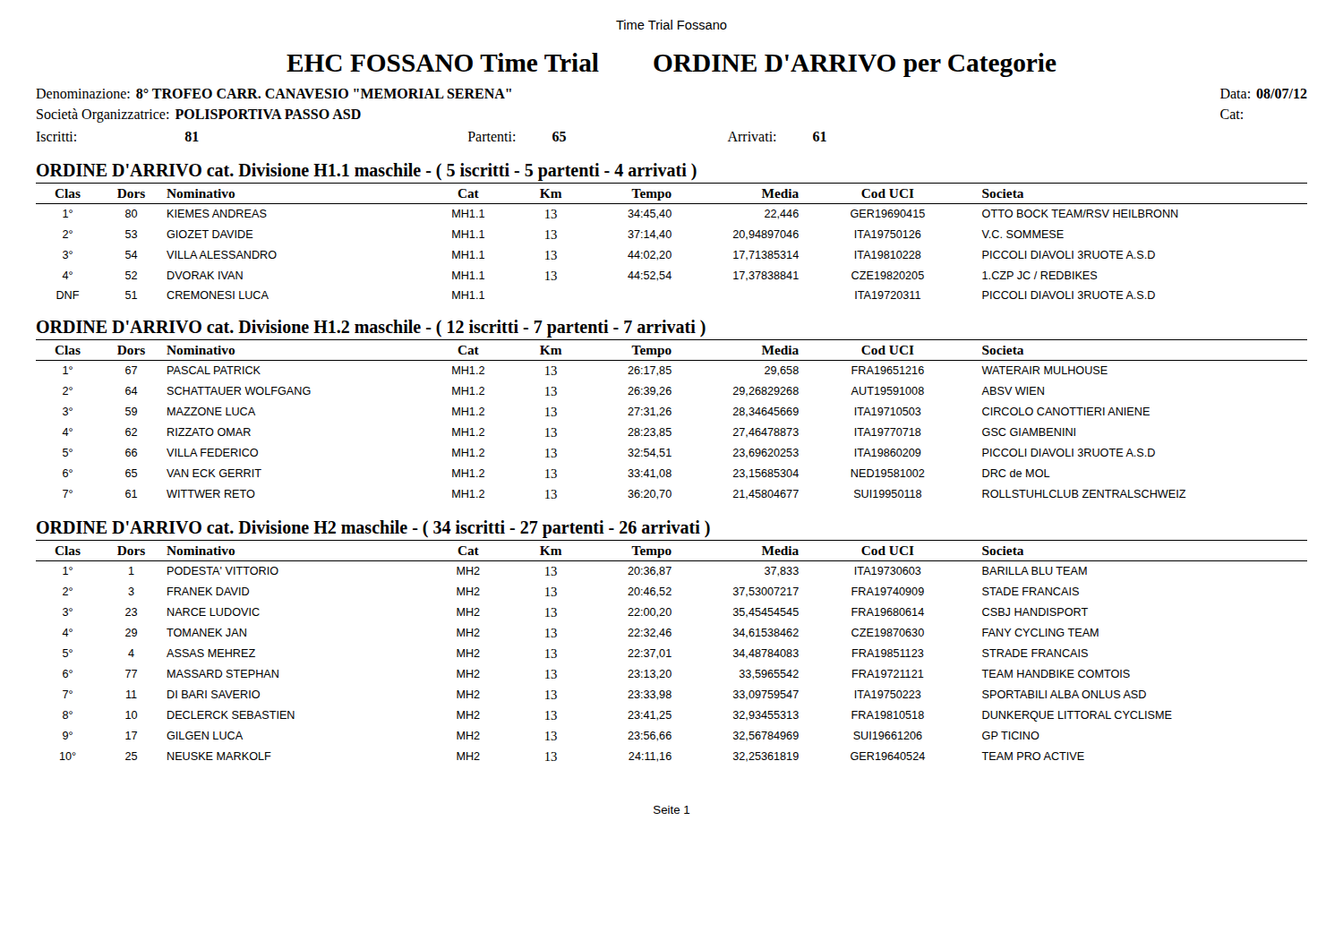Time Trial Fossano
EHC FOSSANO Time Trial ORDINE D'ARRIVO per Categorie
Data: 08/07/12
Cat:
Denominazione: 8° TROFEO CARR. CANAVESIO "MEMORIAL SERENA"
Società Organizzatrice: POLISPORTIVA PASSO ASD
Iscritti: 81 Partenti: 65 Arrivati: 61
ORDINE D'ARRIVO cat. Divisione H1.1 maschile - ( 5 iscritti - 5 partenti - 4 arrivati )
| Clas | Dors | Nominativo | Cat | Km | Tempo | Media | Cod UCI | Societa |
| --- | --- | --- | --- | --- | --- | --- | --- | --- |
| 1° | 80 | KIEMES ANDREAS | MH1.1 | 13 | 34:45,40 | 22,446 | GER19690415 | OTTO BOCK TEAM/RSV HEILBRONN |
| 2° | 53 | GIOZET DAVIDE | MH1.1 | 13 | 37:14,40 | 20,94897046 | ITA19750126 | V.C. SOMMESE |
| 3° | 54 | VILLA ALESSANDRO | MH1.1 | 13 | 44:02,20 | 17,71385314 | ITA19810228 | PICCOLI DIAVOLI 3RUOTE A.S.D |
| 4° | 52 | DVORAK IVAN | MH1.1 | 13 | 44:52,54 | 17,37838841 | CZE19820205 | 1.CZP JC / REDBIKES |
| DNF | 51 | CREMONESI LUCA | MH1.1 | | | | ITA19720311 | PICCOLI DIAVOLI 3RUOTE A.S.D |
ORDINE D'ARRIVO cat. Divisione H1.2 maschile - ( 12 iscritti - 7 partenti - 7 arrivati )
| Clas | Dors | Nominativo | Cat | Km | Tempo | Media | Cod UCI | Societa |
| --- | --- | --- | --- | --- | --- | --- | --- | --- |
| 1° | 67 | PASCAL PATRICK | MH1.2 | 13 | 26:17,85 | 29,658 | FRA19651216 | WATERAIR MULHOUSE |
| 2° | 64 | SCHATTAUER WOLFGANG | MH1.2 | 13 | 26:39,26 | 29,26829268 | AUT19591008 | ABSV WIEN |
| 3° | 59 | MAZZONE LUCA | MH1.2 | 13 | 27:31,26 | 28,34645669 | ITA19710503 | CIRCOLO CANOTTIERI ANIENE |
| 4° | 62 | RIZZATO OMAR | MH1.2 | 13 | 28:23,85 | 27,46478873 | ITA19770718 | GSC GIAMBENINI |
| 5° | 66 | VILLA FEDERICO | MH1.2 | 13 | 32:54,51 | 23,69620253 | ITA19860209 | PICCOLI DIAVOLI 3RUOTE A.S.D |
| 6° | 65 | VAN ECK GERRIT | MH1.2 | 13 | 33:41,08 | 23,15685304 | NED19581002 | DRC de MOL |
| 7° | 61 | WITTWER RETO | MH1.2 | 13 | 36:20,70 | 21,45804677 | SUI19950118 | ROLLSTUHLCLUB ZENTRALSCHWEIZ |
ORDINE D'ARRIVO cat. Divisione H2 maschile - ( 34 iscritti - 27 partenti - 26 arrivati )
| Clas | Dors | Nominativo | Cat | Km | Tempo | Media | Cod UCI | Societa |
| --- | --- | --- | --- | --- | --- | --- | --- | --- |
| 1° | 1 | PODESTA' VITTORIO | MH2 | 13 | 20:36,87 | 37,833 | ITA19730603 | BARILLA BLU TEAM |
| 2° | 3 | FRANEK DAVID | MH2 | 13 | 20:46,52 | 37,53007217 | FRA19740909 | STADE FRANCAIS |
| 3° | 23 | NARCE LUDOVIC | MH2 | 13 | 22:00,20 | 35,45454545 | FRA19680614 | CSBJ HANDISPORT |
| 4° | 29 | TOMANEK JAN | MH2 | 13 | 22:32,46 | 34,61538462 | CZE19870630 | FANY CYCLING TEAM |
| 5° | 4 | ASSAS MEHREZ | MH2 | 13 | 22:37,01 | 34,48784083 | FRA19851123 | STRADE FRANCAIS |
| 6° | 77 | MASSARD STEPHAN | MH2 | 13 | 23:13,20 | 33,5965542 | FRA19721121 | TEAM HANDBIKE COMTOIS |
| 7° | 11 | DI BARI SAVERIO | MH2 | 13 | 23:33,98 | 33,09759547 | ITA19750223 | SPORTABILI ALBA ONLUS ASD |
| 8° | 10 | DECLERCK SEBASTIEN | MH2 | 13 | 23:41,25 | 32,93455313 | FRA19810518 | DUNKERQUE LITTORAL CYCLISME |
| 9° | 17 | GILGEN LUCA | MH2 | 13 | 23:56,66 | 32,56784969 | SUI19661206 | GP TICINO |
| 10° | 25 | NEUSKE MARKOLF | MH2 | 13 | 24:11,16 | 32,25361819 | GER19640524 | TEAM PRO ACTIVE |
Seite 1